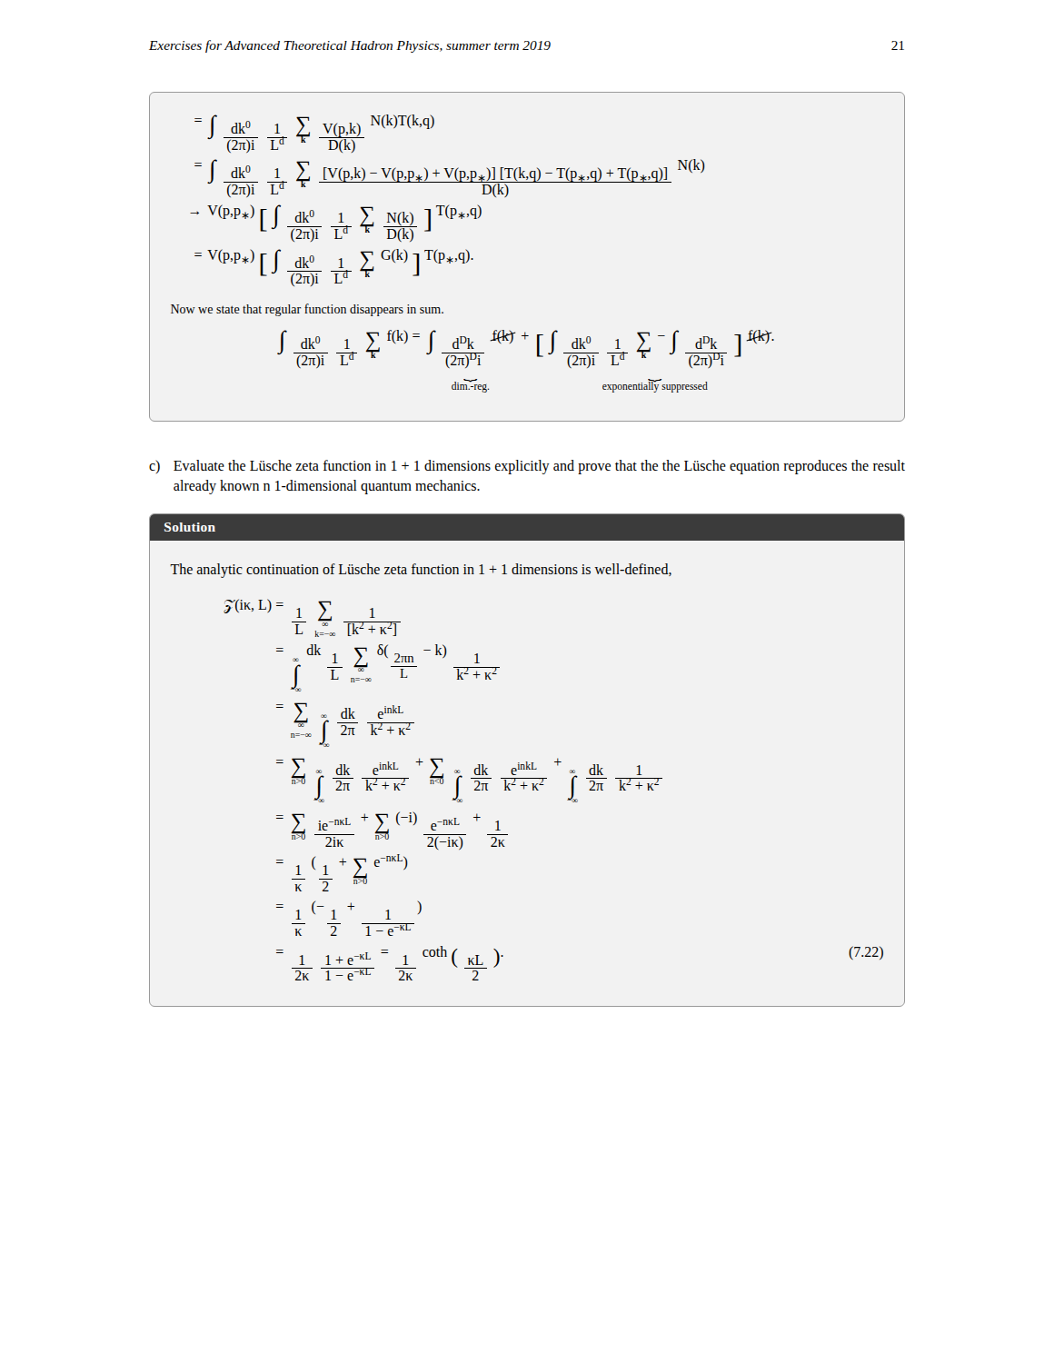Exercises for Advanced Theoretical Hadron Physics, summer term 2019 21
= ∫ dk0(2π)i 1 Ld ∑k V(p,k) D(k) N(k)T(k,q)
= ∫ dk0(2π)i 1 Ld ∑k [V(p,k) − V(p,p∗) + V(p,p∗)] [T(k,q) − T(p∗,q) + T(p∗,q)] D(k) N(k)
→ V(p,p∗) [ ∫ dk0(2π)i 1 Ld ∑k N(k) D(k) ] T(p∗,q)
= V(p,p∗) [ ∫ dk0(2π)i 1 Ld ∑k G(k) ] T(p∗,q).
Now we state that regular function disappears in sum.
∫ dk0(2π)i 1 Ld ∑k f(k) = ∫ dDk(2π)Di f(k) ⏟ dim.-reg. + [ ∫ dk0(2π)i 1 Ld ∑k − ∫ dDk(2π)Di ] f(k). ⏟ exponentially suppressed
c)
Evaluate the Lüsche zeta function in 1 + 1 dimensions explicitly and prove that the the Lüsche equation reproduces the result already known n 1-dimensional quantum mechanics.
Solution
The analytic continuation of Lüsche zeta function in 1 + 1 dimensions is well-defined,
𝒵(iκ, L) = 1 L ∑∞k=−∞ 1[k2 + κ2]
= ∞∫−∞ dk 1 L ∑∞n=−∞ δ(2πn L − k) 1 k2 + κ2
= ∑∞n=−∞ ∞∫−∞ dk 2π einkL k2 + κ2
= ∑n>0 ∞∫−∞ dk 2π einkL k2 + κ2 + ∑n<0 ∞∫−∞ dk 2π einkL k2 + κ2 + ∞∫−∞ dk 2π 1 k2 + κ2
= ∑n>0 ie−nκL 2iκ + ∑n>0 (−i) e−nκL 2(−iκ) + 12κ
= 1 κ (12 + ∑n>0 e−nκL)
= 1 κ (−12 + 11 − e−κL)
= 12κ 1 + e−κL 1 − e−κL = 12κ coth ( κL 2 ). (7.22)